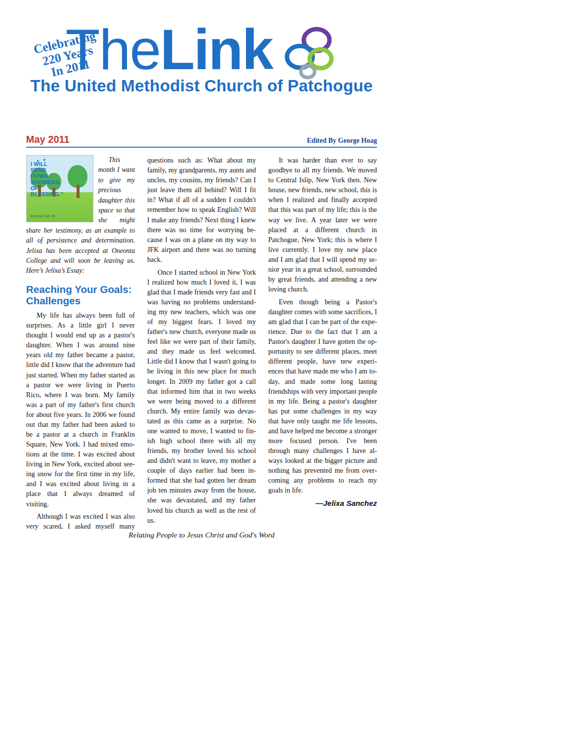Celebrating
220 Years
In 2011
The Link
The United Methodist Church of Patchogue
May 2011
Edited By George Hoag
✦ ✦
I will
send
down…
showers
of
blessing.”
Ezekiel 34:26
This month I want to give my precious daughter this space so that she might share her testimony, as an example to all of persistence and determination. Jelixa has been accepted at Oneonta College and will soon be leaving us. Here’s Jelixa’s Essay:
Reaching Your Goals:
Challenges
My life has always been full of surprises. As a little girl I never thought I would end up as a pastor's daughter. When I was around nine years old my father became a pastor, little did I know that the adventure had just started. When my father started as a pastor we were living in Puerto Rico, where I was born. My family was a part of my father's first church for about five years. In 2006 we found out that my father had been asked to be a pastor at a church in Franklin Square, New York. I had mixed emotions at the time. I was excited about living in New York, excited about seeing snow for the first time in my life, and I was excited about living in a place that I always dreamed of visiting.
Although I was excited I was also very scared, I asked myself many questions such as: What about my family, my grandparents, my aunts and uncles, my cousins, my friends? Can I just leave them all behind? Will I fit in? What if all of a sudden I couldn't remember how to speak English? Will I make any friends? Next thing I knew there was no time for worrying because I was on a plane on my way to JFK airport and there was no turning back.
Once I started school in New York I realized how much I loved it, I was glad that I made friends very fast and I was having no problems understanding my new teachers, which was one of my biggest fears. I loved my father's new church, everyone made us feel like we were part of their family, and they made us feel welcomed. Little did I know that I wasn't going to be living in this new place for much longer. In 2009 my father got a call that informed him that in two weeks we were being moved to a different church. My entire family was devastated as this came as a surprise. No one wanted to move, I wanted to finish high school there with all my friends, my brother loved his school and didn't want to leave, my mother a couple of days earlier had been informed that she had gotten her dream job ten minutes away from the house, she was devastated, and my father loved his church as well as the rest of us.
It was harder than ever to say goodbye to all my friends. We moved to Central Islip, New York then. New house, new friends, new school, this is when I realized and finally accepted that this was part of my life; this is the way we live. A year later we were placed at a different church in Patchogue, New York; this is where I live currently. I love my new place and I am glad that I will spend my senior year in a great school, surrounded by great friends, and attending a new loving church.
Even though being a Pastor's daughter comes with some sacrifices, I am glad that I can be part of the experience. Due to the fact that I am a Pastor's daughter I have gotten the opportunity to see different places, meet different people, have new experiences that have made me who I am today, and made some long lasting friendships with very important people in my life. Being a pastor's daughter has put some challenges in my way that have only taught me life lessons, and have helped me become a stronger more focused person. I've been through many challenges I have always looked at the bigger picture and nothing has prevented me from overcoming any problems to reach my goals in life.
—Jelixa Sanchez
Relating People to Jesus Christ and God's Word